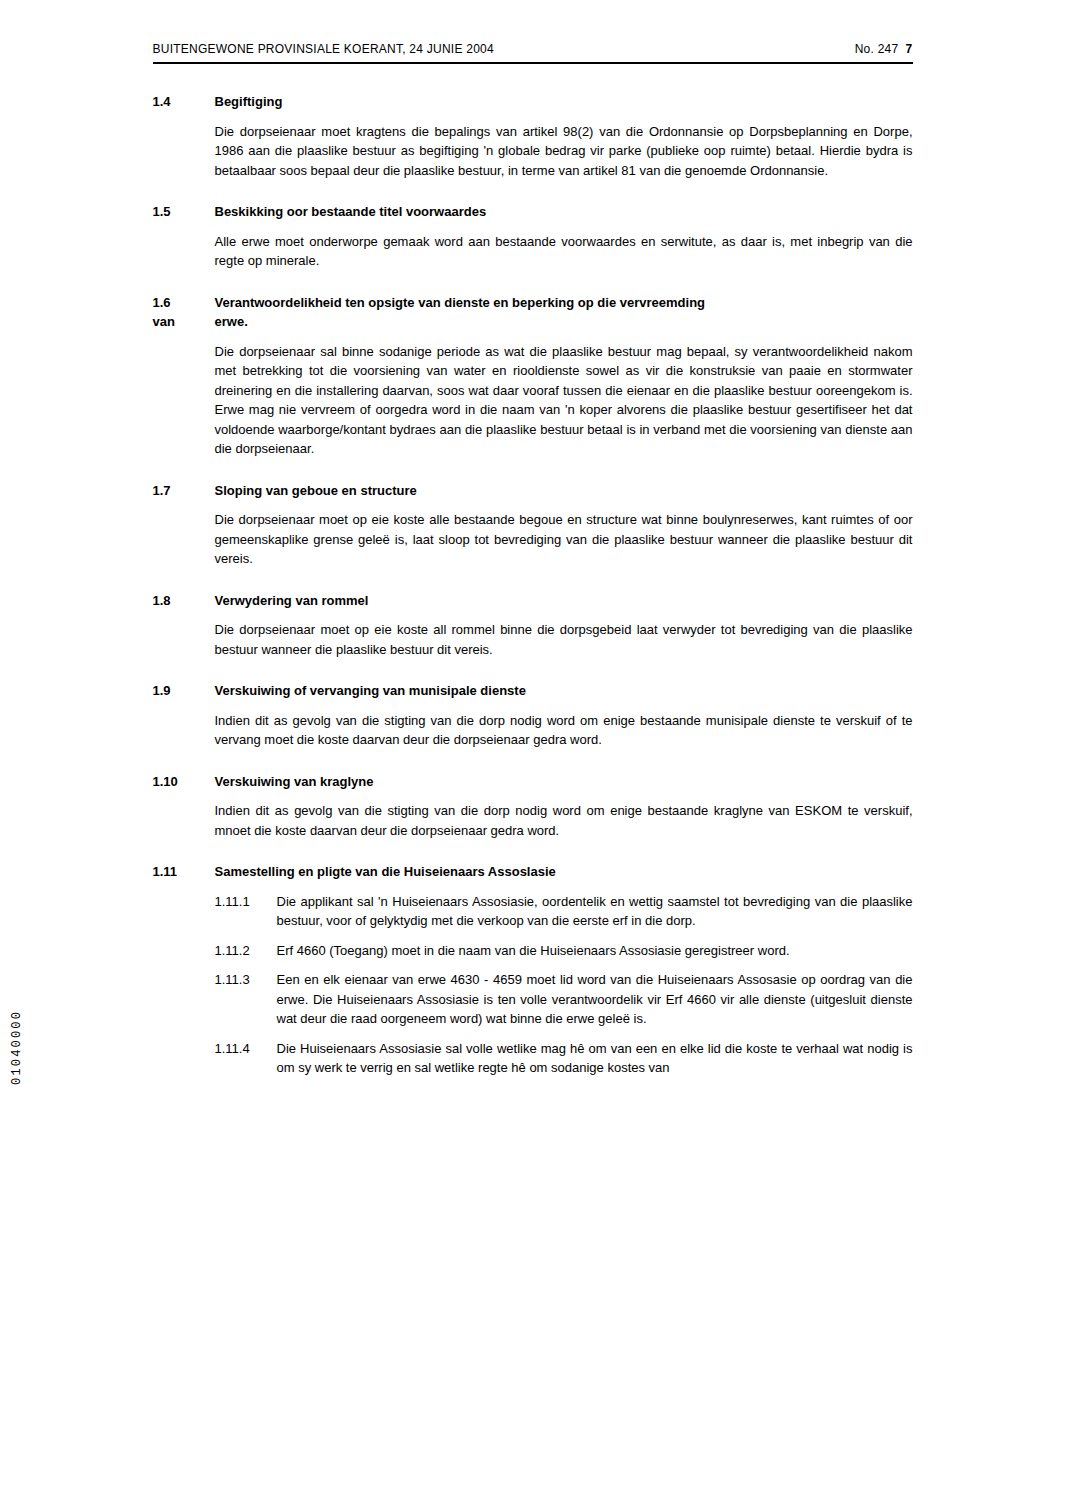Buitengewone Provinsiale Koerant, 24 Junie 2004 No. 247 7
1.4
Begiftiging
Die dorpseienaar moet kragtens die bepalings van artikel 98(2) van die Ordonnansie op Dorpsbeplanning en Dorpe, 1986 aan die plaaslike bestuur as begiftiging 'n globale bedrag vir parke (publieke oop ruimte) betaal. Hierdie bydra is betaalbaar soos bepaal deur die plaaslike bestuur, in terme van artikel 81 van die genoemde Ordonnansie.
1.5
Beskikking oor bestaande titel voorwaardes
Alle erwe moet onderworpe gemaak word aan bestaande voorwaardes en serwitute, as daar is, met inbegrip van die regte op minerale.
1.6 Verantwoordelikheid ten opsigte van dienste en beperking op die vervreemding
van erwe.
Die dorpseienaar sal binne sodanige periode as wat die plaaslike bestuur mag bepaal, sy verantwoordelikheid nakom met betrekking tot die voorsiening van water en riooldienste sowel as vir die konstruksie van paaie en stormwater dreinering en die installering daarvan, soos wat daar vooraf tussen die eienaar en die plaaslike bestuur ooreengekom is. Erwe mag nie vervreem of oorgedra word in die naam van 'n koper alvorens die plaaslike bestuur gesertifiseer het dat voldoende waarborge/kontant bydraes aan die plaaslike bestuur betaal is in verband met die voorsiening van dienste aan die dorpseienaar.
1.7
Sloping van geboue en structure
Die dorpseienaar moet op eie koste alle bestaande begoue en structure wat binne boulynreserwes, kant ruimtes of oor gemeenskaplike grense geleë is, laat sloop tot bevrediging van die plaaslike bestuur wanneer die plaaslike bestuur dit vereis.
1.8
Verwydering van rommel
Die dorpseienaar moet op eie koste all rommel binne die dorpsgebeid laat verwyder tot bevrediging van die plaaslike bestuur wanneer die plaaslike bestuur dit vereis.
1.9
Verskuiwing of vervanging van munisipale dienste
Indien dit as gevolg van die stigting van die dorp nodig word om enige bestaande munisipale dienste te verskuif of te vervang moet die koste daarvan deur die dorpseienaar gedra word.
1.10
Verskuiwing van kraglyne
Indien dit as gevolg van die stigting van die dorp nodig word om enige bestaande kraglyne van ESKOM te verskuif, mnoet die koste daarvan deur die dorpseienaar gedra word.
1.11
Samestelling en pligte van die Huiseienaars Assoslasie
1.11.1 Die applikant sal 'n Huiseienaars Assosiasie, oordentelik en wettig saamstel tot bevrediging van die plaaslike bestuur, voor of gelyktydig met die verkoop van die eerste erf in die dorp.
1.11.2 Erf 4660 (Toegang) moet in die naam van die Huiseienaars Assosiasie geregistreer word.
1.11.3 Een en elk eienaar van erwe 4630 - 4659 moet lid word van die Huiseienaars Assosasie op oordrag van die erwe. Die Huiseienaars Assosiasie is ten volle verantwoordelik vir Erf 4660 vir alle dienste (uitgesluit dienste wat deur die raad oorgeneem word) wat binne die erwe geleë is.
1.11.4 Die Huiseienaars Assosiasie sal volle wetlike mag hê om van een en elke lid die koste te verhaal wat nodig is om sy werk te verrig en sal wetlike regte hê om sodanige kostes van
01040000